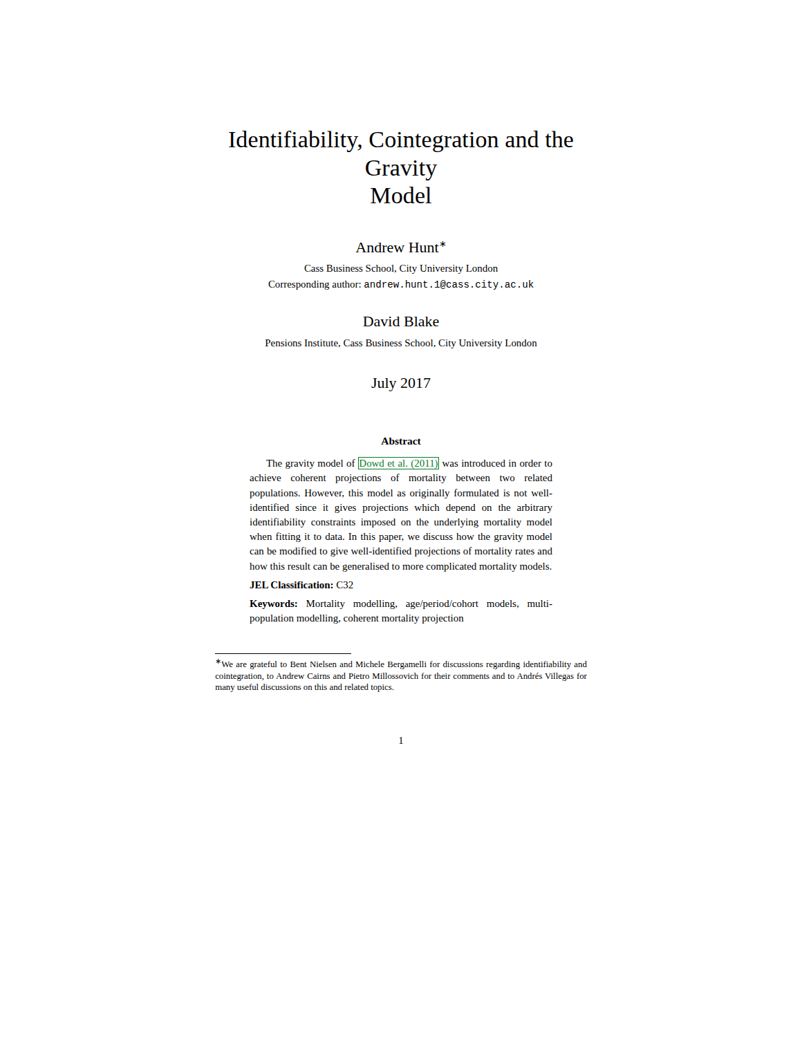Identifiability, Cointegration and the Gravity
Model
Andrew Hunt∗
Cass Business School, City University London
Corresponding author: andrew.hunt.1@cass.city.ac.uk
David Blake
Pensions Institute, Cass Business School, City University London
July 2017
Abstract
The gravity model of Dowd et al. (2011) was introduced in order to achieve coherent projections of mortality between two related populations. However, this model as originally formulated is not well-identified since it gives projections which depend on the arbitrary identifiability constraints imposed on the underlying mortality model when fitting it to data. In this paper, we discuss how the gravity model can be modified to give well-identified projections of mortality rates and how this result can be generalised to more complicated mortality models.
JEL Classification: C32
Keywords: Mortality modelling, age/period/cohort models, multi-population modelling, coherent mortality projection
∗We are grateful to Bent Nielsen and Michele Bergamelli for discussions regarding identifiability and cointegration, to Andrew Cairns and Pietro Millossovich for their comments and to Andrés Villegas for many useful discussions on this and related topics.
1